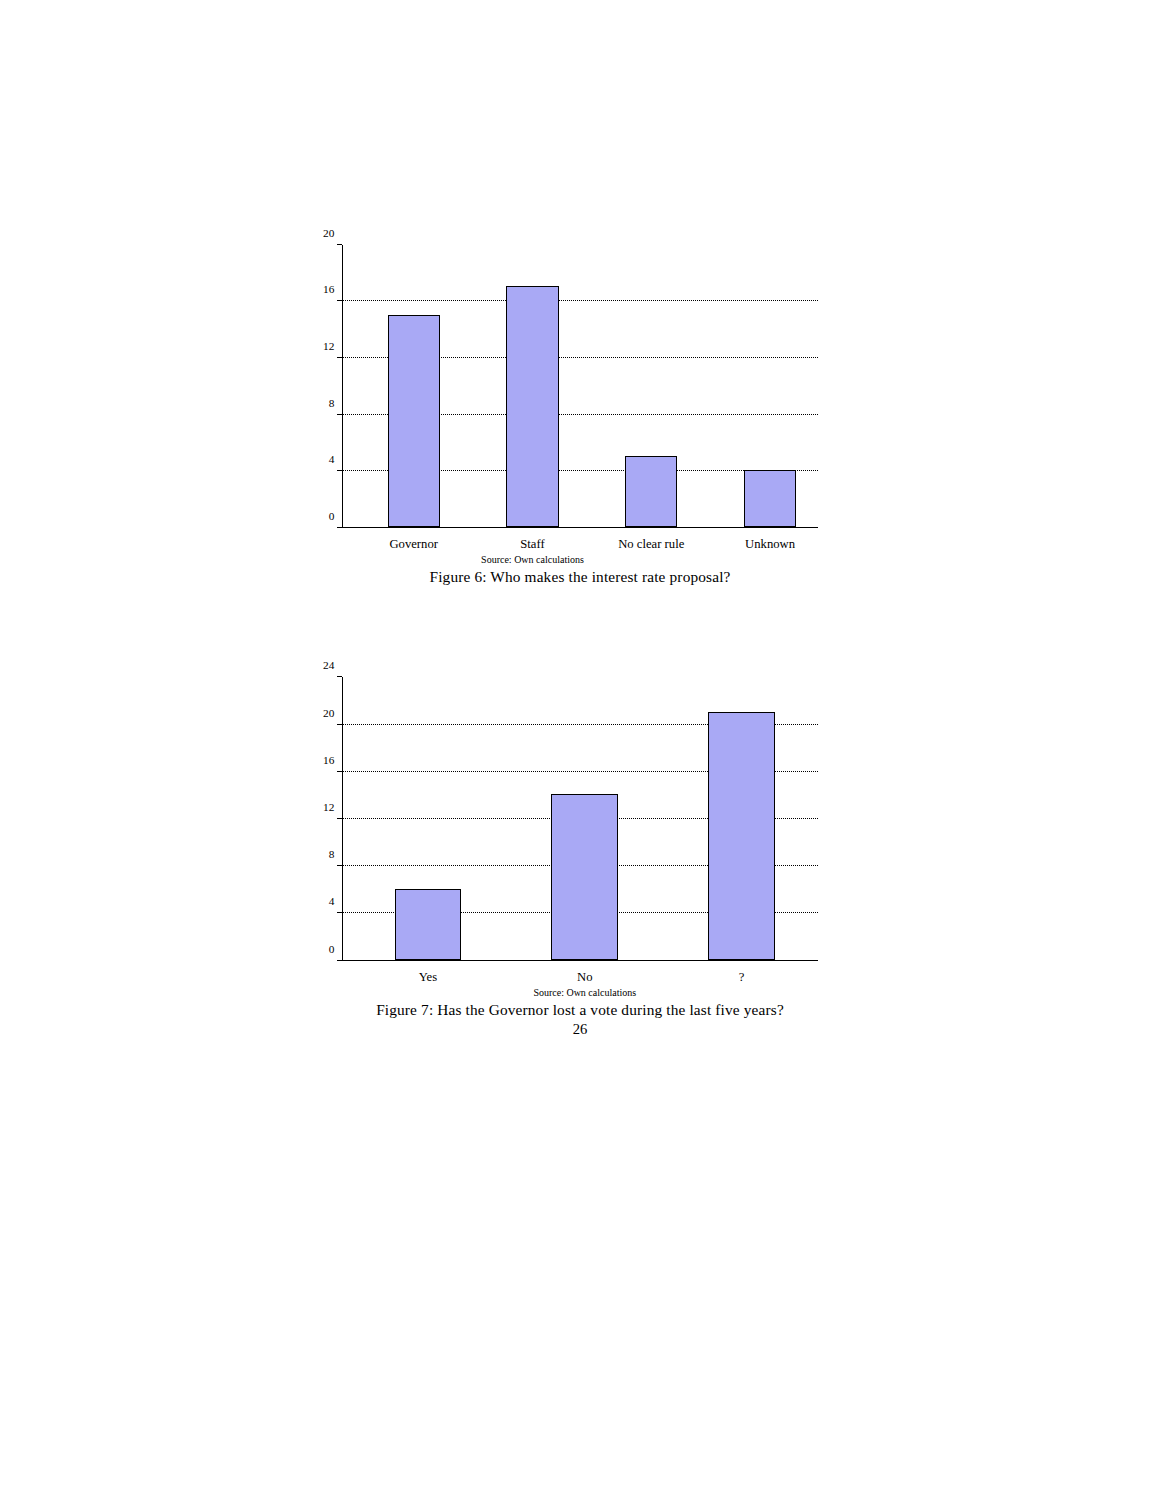0
4
8
12
16
20
Governor
Staff
No clear rule
Unknown
Source: Own calculations
Figure 6: Who makes the interest rate proposal?
0
4
8
12
16
20
24
Yes
No
?
Source: Own calculations
Figure 7: Has the Governor lost a vote during the last five years?
26